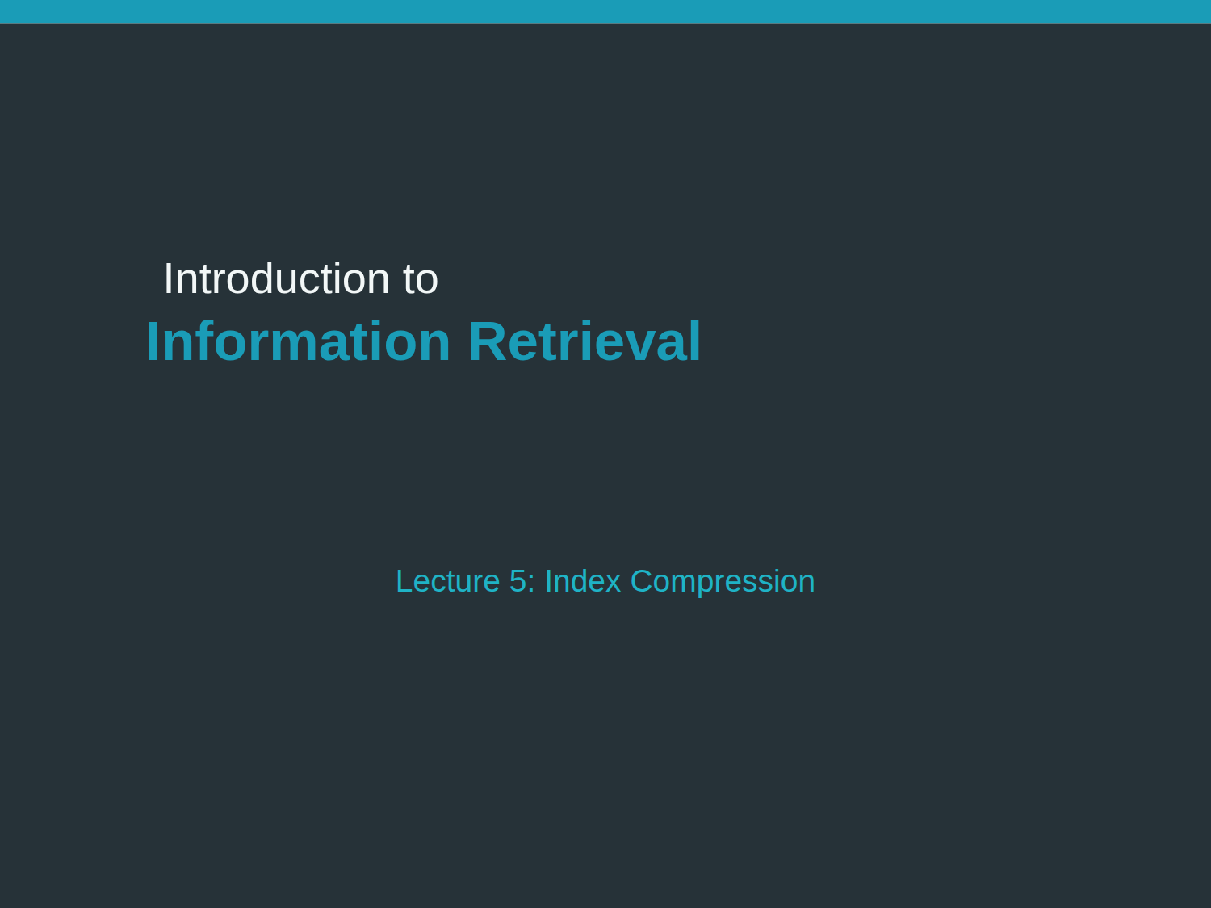Introduction to
Information Retrieval
Lecture 5: Index Compression